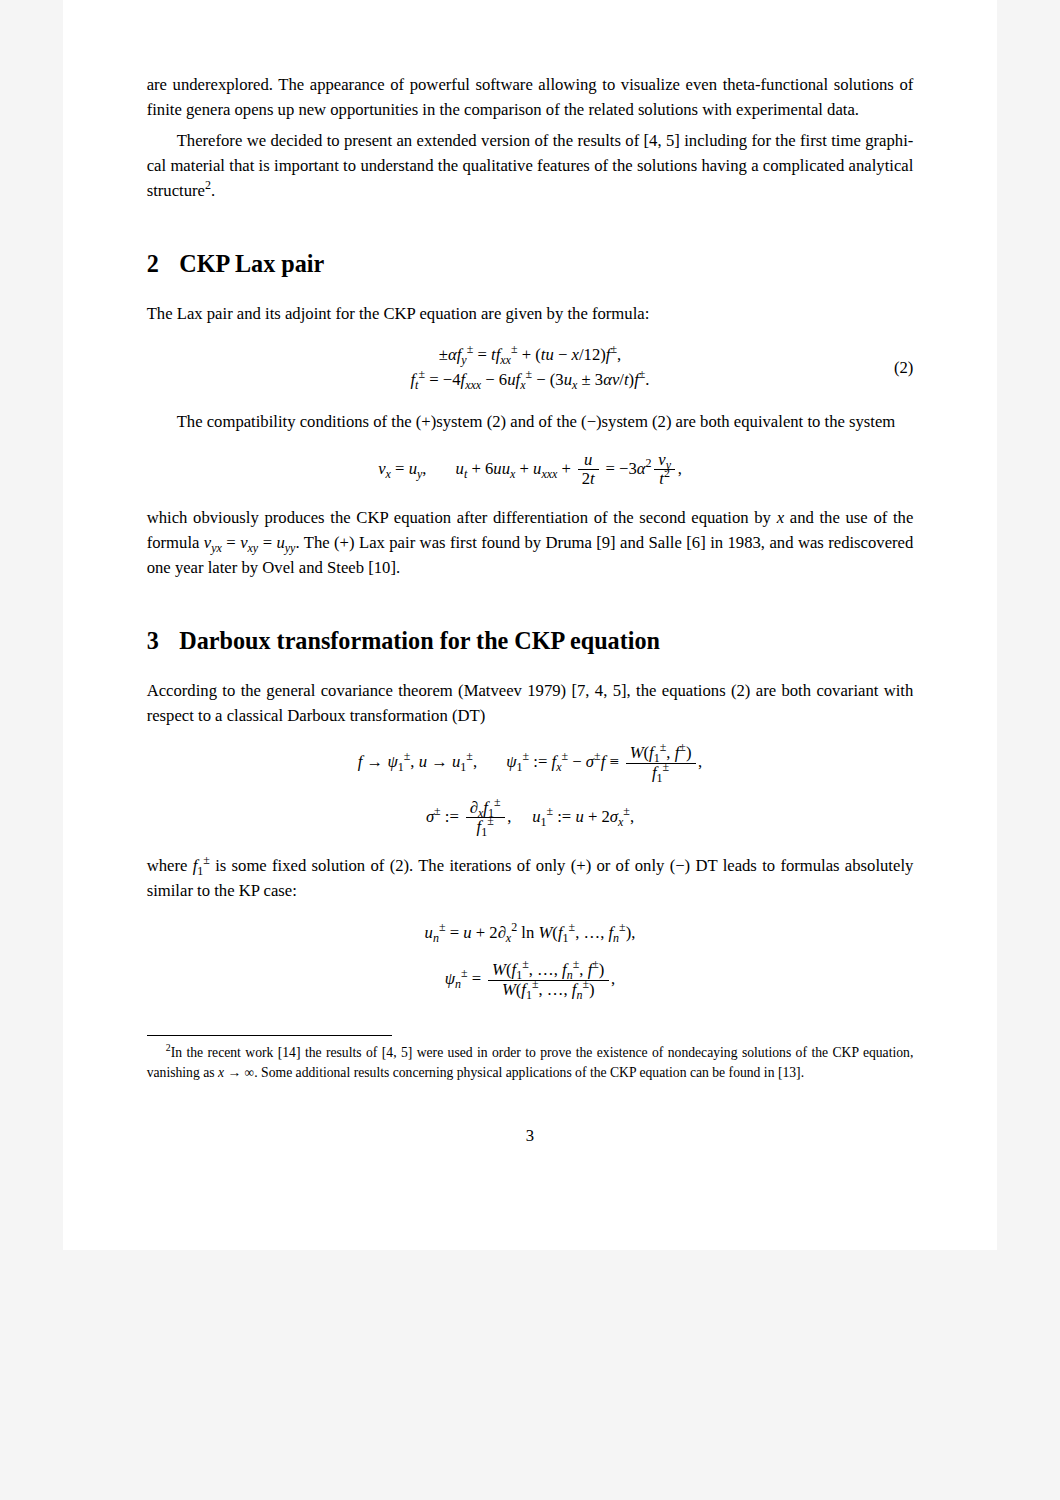are underexplored. The appearance of powerful software allowing to visualize even theta-functional solutions of finite genera opens up new opportunities in the comparison of the related solutions with experimental data.
Therefore we decided to present an extended version of the results of [4, 5] including for the first time graphical material that is important to understand the qualitative features of the solutions having a complicated analytical structure2.
2 CKP Lax pair
The Lax pair and its adjoint for the CKP equation are given by the formula:
±αfy± = tfxx± + (tu − x/12)f±, ft± = −4fxxx − 6ufx± − (3ux ± 3αv/t)f±. (2)
The compatibility conditions of the (+)system (2) and of the (−)system (2) are both equivalent to the system
vx = uy, ut + 6uux + uxxx + u 2t = −3α2vy t2,
which obviously produces the CKP equation after differentiation of the second equation by x and the use of the formula vyx = vxy = uyy. The (+) Lax pair was first found by Druma [9] and Salle [6] in 1983, and was rediscovered one year later by Ovel and Steeb [10].
3 Darboux transformation for the CKP equation
According to the general covariance theorem (Matveev 1979) [7, 4, 5], the equations (2) are both covariant with respect to a classical Darboux transformation (DT)
f → ψ1±, u → u1±, ψ1± := fx± − σ±f ≡ W(f1±, f±) f1±,
σ± := ∂xf1±f1±, u1± := u + 2σx±,
where f1± is some fixed solution of (2). The iterations of only (+) or of only (−) DT leads to formulas absolutely similar to the KP case:
un± = u + 2∂x2 ln W(f1±, …, fn±),
ψn± = W(f1±, …, fn±, f±) W(f1±, …, fn±),
2In the recent work [14] the results of [4, 5] were used in order to prove the existence of nondecaying solutions of the CKP equation, vanishing as x → ∞. Some additional results concerning physical applications of the CKP equation can be found in [13].
3